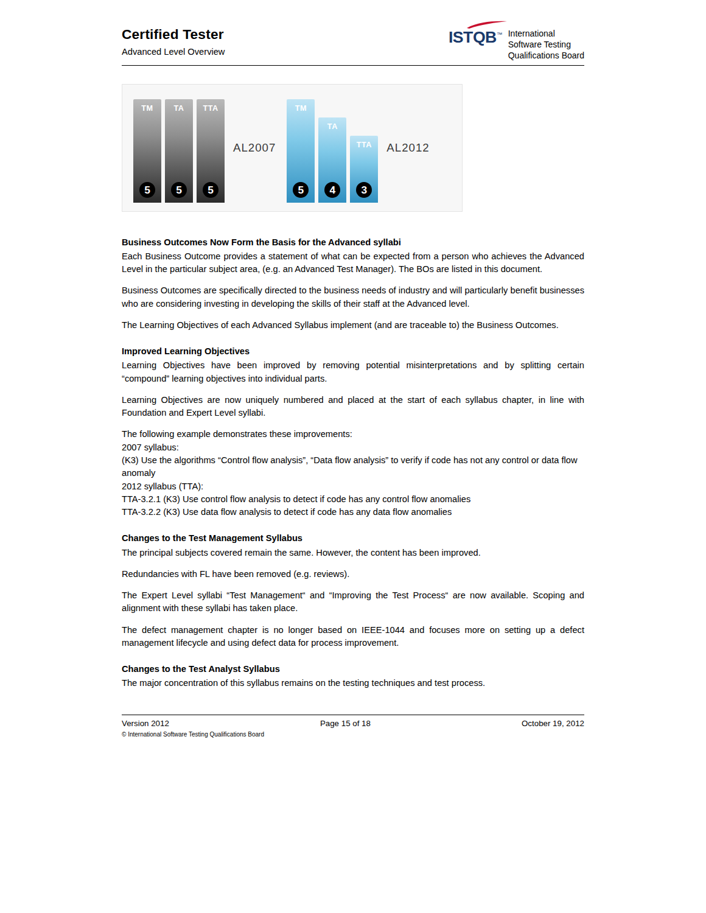Certified Tester
Advanced Level Overview
ISTQB™
International
Software Testing
Qualifications Board
TM 5
TA 5
TTA 5
AL2007
TM 5
TA 4
TTA 3
AL2012
Business Outcomes Now Form the Basis for the Advanced syllabi
Each Business Outcome provides a statement of what can be expected from a person who achieves the Advanced Level in the particular subject area, (e.g. an Advanced Test Manager). The BOs are listed in this document.
Business Outcomes are specifically directed to the business needs of industry and will particularly benefit businesses who are considering investing in developing the skills of their staff at the Advanced level.
The Learning Objectives of each Advanced Syllabus implement (and are traceable to) the Business Outcomes.
Improved Learning Objectives
Learning Objectives have been improved by removing potential misinterpretations and by splitting certain “compound” learning objectives into individual parts.
Learning Objectives are now uniquely numbered and placed at the start of each syllabus chapter, in line with Foundation and Expert Level syllabi.
The following example demonstrates these improvements:
2007 syllabus:
(K3) Use the algorithms “Control flow analysis”, “Data flow analysis” to verify if code has not any control or data flow anomaly
2012 syllabus (TTA):
TTA-3.2.1 (K3) Use control flow analysis to detect if code has any control flow anomalies
TTA-3.2.2 (K3) Use data flow analysis to detect if code has any data flow anomalies
Changes to the Test Management Syllabus
The principal subjects covered remain the same. However, the content has been improved.
Redundancies with FL have been removed (e.g. reviews).
The Expert Level syllabi “Test Management“ and “Improving the Test Process“ are now available. Scoping and alignment with these syllabi has taken place.
The defect management chapter is no longer based on IEEE-1044 and focuses more on setting up a defect management lifecycle and using defect data for process improvement.
Changes to the Test Analyst Syllabus
The major concentration of this syllabus remains on the testing techniques and test process.
Version 2012 Page 15 of 18 October 19, 2012
© International Software Testing Qualifications Board